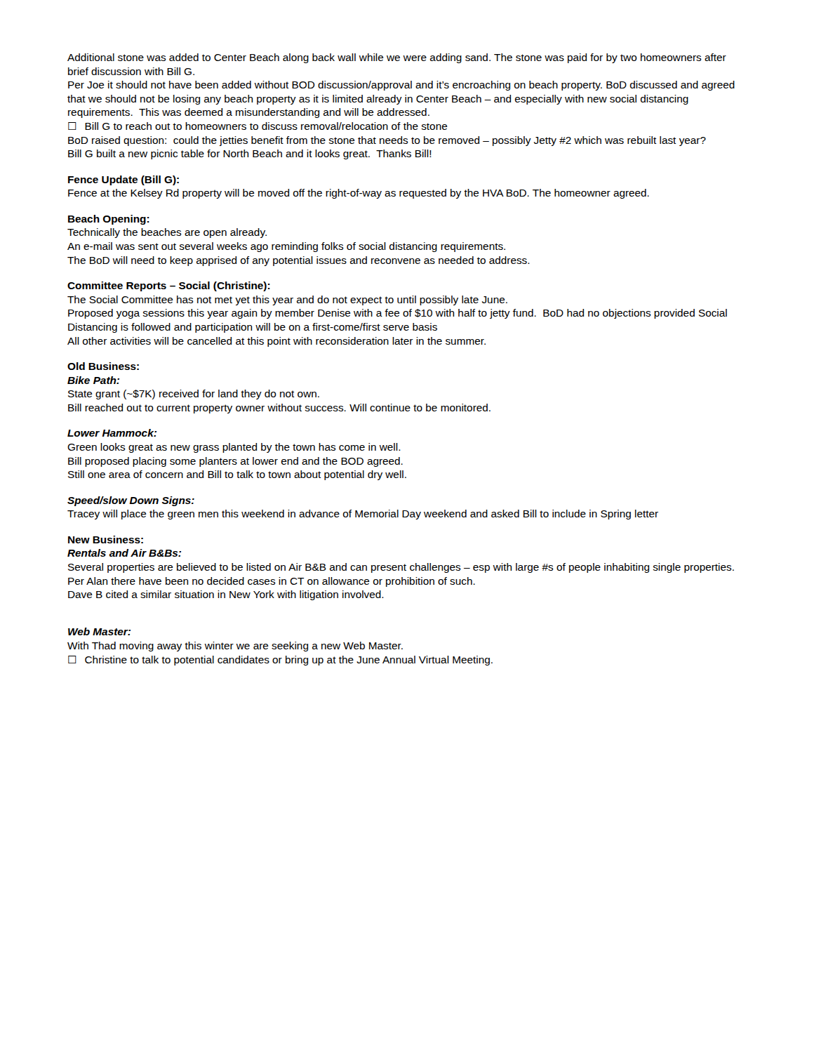Additional stone was added to Center Beach along back wall while we were adding sand. The stone was paid for by two homeowners after brief discussion with Bill G.
Per Joe it should not have been added without BOD discussion/approval and it’s encroaching on beach property. BoD discussed and agreed that we should not be losing any beach property as it is limited already in Center Beach – and especially with new social distancing requirements. This was deemed a misunderstanding and will be addressed.
☐Bill G to reach out to homeowners to discuss removal/relocation of the stone
BoD raised question: could the jetties benefit from the stone that needs to be removed – possibly Jetty #2 which was rebuilt last year?
Bill G built a new picnic table for North Beach and it looks great. Thanks Bill!
Fence Update (Bill G):
Fence at the Kelsey Rd property will be moved off the right-of-way as requested by the HVA BoD. The homeowner agreed.
Beach Opening:
Technically the beaches are open already.
An e-mail was sent out several weeks ago reminding folks of social distancing requirements.
The BoD will need to keep apprised of any potential issues and reconvene as needed to address.
Committee Reports – Social (Christine):
The Social Committee has not met yet this year and do not expect to until possibly late June.
Proposed yoga sessions this year again by member Denise with a fee of $10 with half to jetty fund. BoD had no objections provided Social Distancing is followed and participation will be on a first-come/first serve basis
All other activities will be cancelled at this point with reconsideration later in the summer.
Old Business:
Bike Path:
State grant (~$7K) received for land they do not own.
Bill reached out to current property owner without success. Will continue to be monitored.
Lower Hammock:
Green looks great as new grass planted by the town has come in well.
Bill proposed placing some planters at lower end and the BOD agreed.
Still one area of concern and Bill to talk to town about potential dry well.
Speed/slow Down Signs:
Tracey will place the green men this weekend in advance of Memorial Day weekend and asked Bill to include in Spring letter
New Business:
Rentals and Air B&Bs:
Several properties are believed to be listed on Air B&B and can present challenges – esp with large #s of people inhabiting single properties.
Per Alan there have been no decided cases in CT on allowance or prohibition of such.
Dave B cited a similar situation in New York with litigation involved.
Web Master:
With Thad moving away this winter we are seeking a new Web Master.
☐Christine to talk to potential candidates or bring up at the June Annual Virtual Meeting.